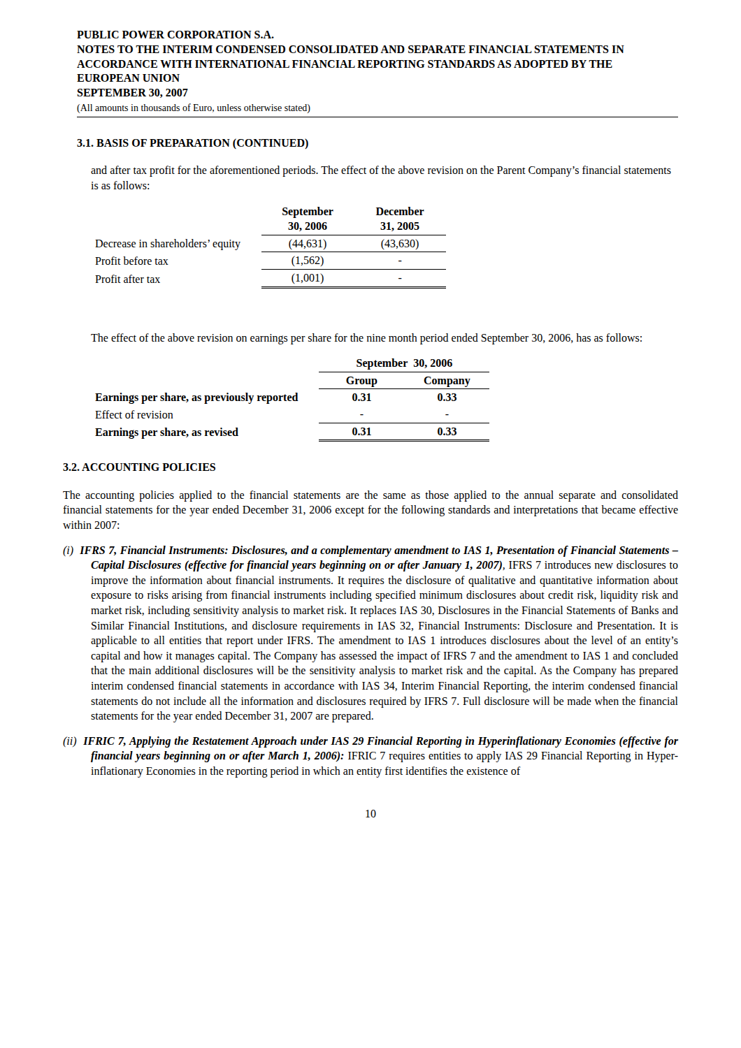Public Power Corporation S.A.
Notes to the Interim Condensed Consolidated and Separate Financial Statements in Accordance with International Financial Reporting Standards as Adopted by the European Union
September 30, 2007
(All amounts in thousands of Euro, unless otherwise stated)
3.1. BASIS OF PREPARATION (CONTINUED)
and after tax profit for the aforementioned periods. The effect of the above revision on the Parent Company’s financial statements is as follows:
| | September 30, 2006 | December 31, 2005 |
| --- | --- | --- |
| Decrease in shareholders’ equity | (44,631) | (43,630) |
| Profit before tax | (1,562) | - |
| Profit after tax | (1,001) | - |
The effect of the above revision on earnings per share for the nine month period ended September 30, 2006, has as follows:
| | September 30, 2006 |
| --- | --- |
| | Group | Company |
| Earnings per share, as previously reported | 0.31 | 0.33 |
| Effect of revision | - | - |
| Earnings per share, as revised | 0.31 | 0.33 |
3.2. ACCOUNTING POLICIES
The accounting policies applied to the financial statements are the same as those applied to the annual separate and consolidated financial statements for the year ended December 31, 2006 except for the following standards and interpretations that became effective within 2007:
(i) IFRS 7, Financial Instruments: Disclosures, and a complementary amendment to IAS 1, Presentation of Financial Statements – Capital Disclosures (effective for financial years beginning on or after January 1, 2007), IFRS 7 introduces new disclosures to improve the information about financial instruments. It requires the disclosure of qualitative and quantitative information about exposure to risks arising from financial instruments including specified minimum disclosures about credit risk, liquidity risk and market risk, including sensitivity analysis to market risk. It replaces IAS 30, Disclosures in the Financial Statements of Banks and Similar Financial Institutions, and disclosure requirements in IAS 32, Financial Instruments: Disclosure and Presentation. It is applicable to all entities that report under IFRS. The amendment to IAS 1 introduces disclosures about the level of an entity’s capital and how it manages capital. The Company has assessed the impact of IFRS 7 and the amendment to IAS 1 and concluded that the main additional disclosures will be the sensitivity analysis to market risk and the capital. As the Company has prepared interim condensed financial statements in accordance with IAS 34, Interim Financial Reporting, the interim condensed financial statements do not include all the information and disclosures required by IFRS 7. Full disclosure will be made when the financial statements for the year ended December 31, 2007 are prepared.
(ii) IFRIC 7, Applying the Restatement Approach under IAS 29 Financial Reporting in Hyperinflationary Economies (effective for financial years beginning on or after March 1, 2006): IFRIC 7 requires entities to apply IAS 29 Financial Reporting in Hyper-inflationary Economies in the reporting period in which an entity first identifies the existence of
10